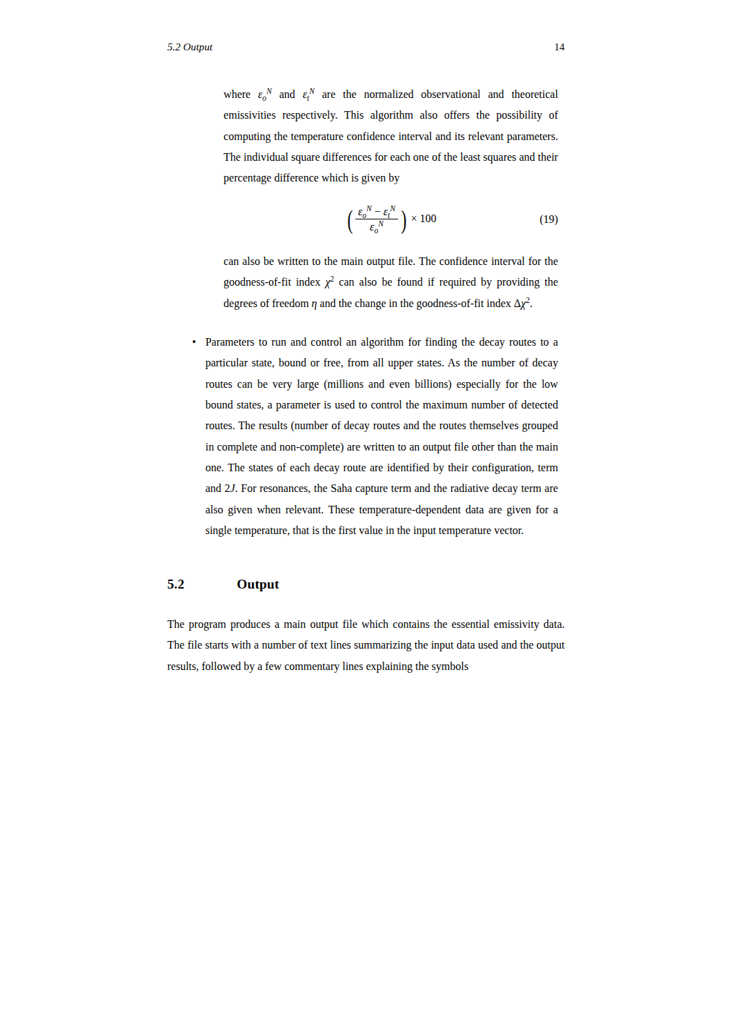5.2 Output 14
where εoN and εtN are the normalized observational and theoretical emissivities respectively. This algorithm also offers the possibility of computing the temperature confidence interval and its relevant parameters. The individual square differences for each one of the least squares and their percentage difference which is given by
(εoN − εtN εoN) × 100 (19)
can also be written to the main output file. The confidence interval for the goodness-of-fit index χ2 can also be found if required by providing the degrees of freedom η and the change in the goodness-of-fit index Δχ2.
Parameters to run and control an algorithm for finding the decay routes to a particular state, bound or free, from all upper states. As the number of decay routes can be very large (millions and even billions) especially for the low bound states, a parameter is used to control the maximum number of detected routes. The results (number of decay routes and the routes themselves grouped in complete and non-complete) are written to an output file other than the main one. The states of each decay route are identified by their configuration, term and 2J. For resonances, the Saha capture term and the radiative decay term are also given when relevant. These temperature-dependent data are given for a single temperature, that is the first value in the input temperature vector.
5.2 Output
The program produces a main output file which contains the essential emissivity data. The file starts with a number of text lines summarizing the input data used and the output results, followed by a few commentary lines explaining the symbols